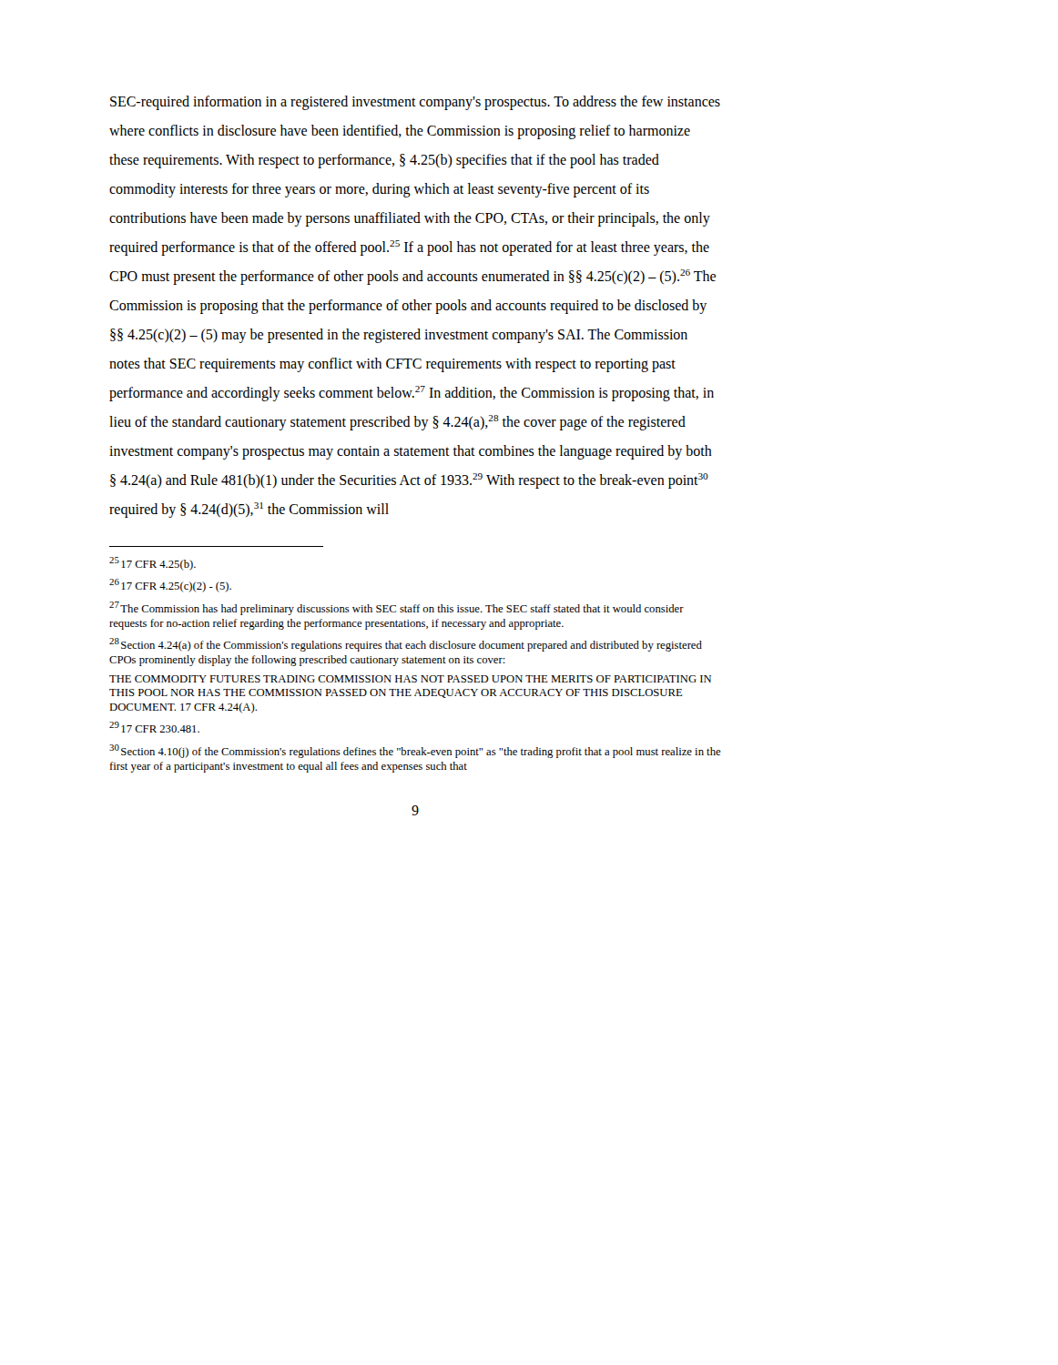SEC-required information in a registered investment company's prospectus. To address the few instances where conflicts in disclosure have been identified, the Commission is proposing relief to harmonize these requirements. With respect to performance, § 4.25(b) specifies that if the pool has traded commodity interests for three years or more, during which at least seventy-five percent of its contributions have been made by persons unaffiliated with the CPO, CTAs, or their principals, the only required performance is that of the offered pool.25 If a pool has not operated for at least three years, the CPO must present the performance of other pools and accounts enumerated in §§ 4.25(c)(2) – (5).26 The Commission is proposing that the performance of other pools and accounts required to be disclosed by §§ 4.25(c)(2) – (5) may be presented in the registered investment company's SAI. The Commission notes that SEC requirements may conflict with CFTC requirements with respect to reporting past performance and accordingly seeks comment below.27 In addition, the Commission is proposing that, in lieu of the standard cautionary statement prescribed by § 4.24(a),28 the cover page of the registered investment company's prospectus may contain a statement that combines the language required by both § 4.24(a) and Rule 481(b)(1) under the Securities Act of 1933.29 With respect to the break-even point30 required by § 4.24(d)(5),31 the Commission will
2517 CFR 4.25(b).
2617 CFR 4.25(c)(2) - (5).
27 The Commission has had preliminary discussions with SEC staff on this issue. The SEC staff stated that it would consider requests for no-action relief regarding the performance presentations, if necessary and appropriate.
28 Section 4.24(a) of the Commission's regulations requires that each disclosure document prepared and distributed by registered CPOs prominently display the following prescribed cautionary statement on its cover:
THE COMMODITY FUTURES TRADING COMMISSION HAS NOT PASSED UPON THE MERITS OF PARTICIPATING IN THIS POOL NOR HAS THE COMMISSION PASSED ON THE ADEQUACY OR ACCURACY OF THIS DISCLOSURE DOCUMENT. 17 CFR 4.24(a).
2917 CFR 230.481.
30 Section 4.10(j) of the Commission's regulations defines the "break-even point" as "the trading profit that a pool must realize in the first year of a participant's investment to equal all fees and expenses such that
9